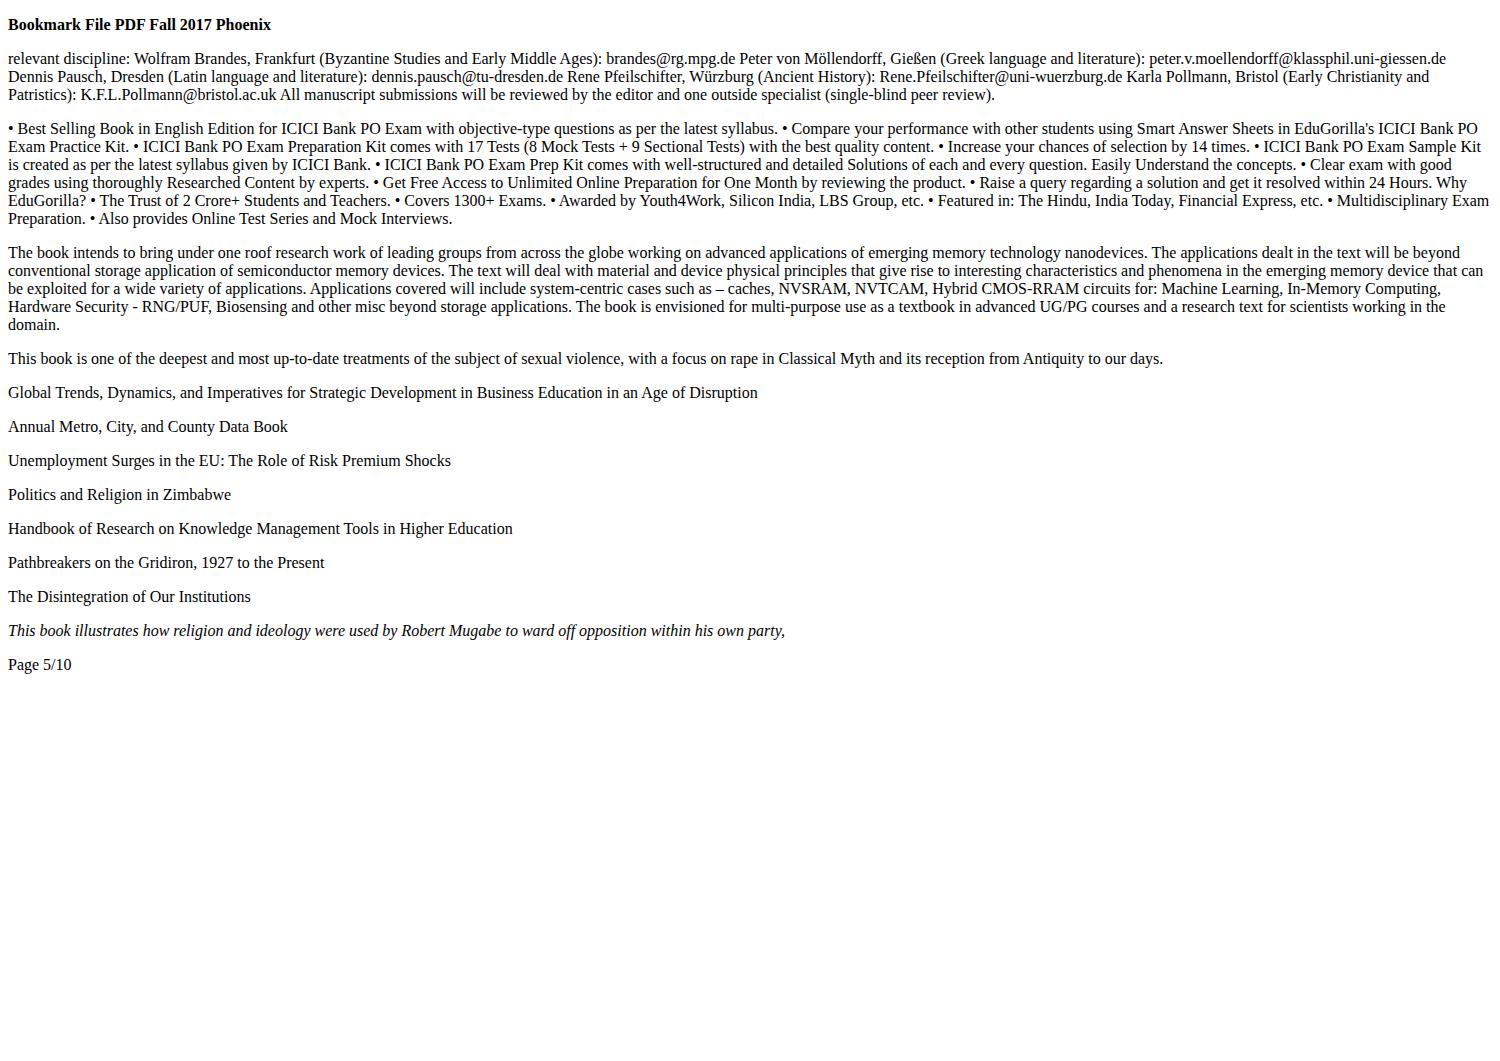Bookmark File PDF Fall 2017 Phoenix
relevant discipline: Wolfram Brandes, Frankfurt (Byzantine Studies and Early Middle Ages): brandes@rg.mpg.de Peter von Möllendorff, Gießen (Greek language and literature): peter.v.moellendorff@klassphil.uni-giessen.de Dennis Pausch, Dresden (Latin language and literature): dennis.pausch@tu-dresden.de Rene Pfeilschifter, Würzburg (Ancient History): Rene.Pfeilschifter@uni-wuerzburg.de Karla Pollmann, Bristol (Early Christianity and Patristics): K.F.L.Pollmann@bristol.ac.uk All manuscript submissions will be reviewed by the editor and one outside specialist (single-blind peer review).
• Best Selling Book in English Edition for ICICI Bank PO Exam with objective-type questions as per the latest syllabus. • Compare your performance with other students using Smart Answer Sheets in EduGorilla's ICICI Bank PO Exam Practice Kit. • ICICI Bank PO Exam Preparation Kit comes with 17 Tests (8 Mock Tests + 9 Sectional Tests) with the best quality content. • Increase your chances of selection by 14 times. • ICICI Bank PO Exam Sample Kit is created as per the latest syllabus given by ICICI Bank. • ICICI Bank PO Exam Prep Kit comes with well-structured and detailed Solutions of each and every question. Easily Understand the concepts. • Clear exam with good grades using thoroughly Researched Content by experts. • Get Free Access to Unlimited Online Preparation for One Month by reviewing the product. • Raise a query regarding a solution and get it resolved within 24 Hours. Why EduGorilla? • The Trust of 2 Crore+ Students and Teachers. • Covers 1300+ Exams. • Awarded by Youth4Work, Silicon India, LBS Group, etc. • Featured in: The Hindu, India Today, Financial Express, etc. • Multidisciplinary Exam Preparation. • Also provides Online Test Series and Mock Interviews.
The book intends to bring under one roof research work of leading groups from across the globe working on advanced applications of emerging memory technology nanodevices. The applications dealt in the text will be beyond conventional storage application of semiconductor memory devices. The text will deal with material and device physical principles that give rise to interesting characteristics and phenomena in the emerging memory device that can be exploited for a wide variety of applications. Applications covered will include system-centric cases such as – caches, NVSRAM, NVTCAM, Hybrid CMOS-RRAM circuits for: Machine Learning, In-Memory Computing, Hardware Security - RNG/PUF, Biosensing and other misc beyond storage applications. The book is envisioned for multi-purpose use as a textbook in advanced UG/PG courses and a research text for scientists working in the domain.
This book is one of the deepest and most up-to-date treatments of the subject of sexual violence, with a focus on rape in Classical Myth and its reception from Antiquity to our days.
Global Trends, Dynamics, and Imperatives for Strategic Development in Business Education in an Age of Disruption
Annual Metro, City, and County Data Book
Unemployment Surges in the EU: The Role of Risk Premium Shocks
Politics and Religion in Zimbabwe
Handbook of Research on Knowledge Management Tools in Higher Education
Pathbreakers on the Gridiron, 1927 to the Present
The Disintegration of Our Institutions
This book illustrates how religion and ideology were used by Robert Mugabe to ward off opposition within his own party,
Page 5/10